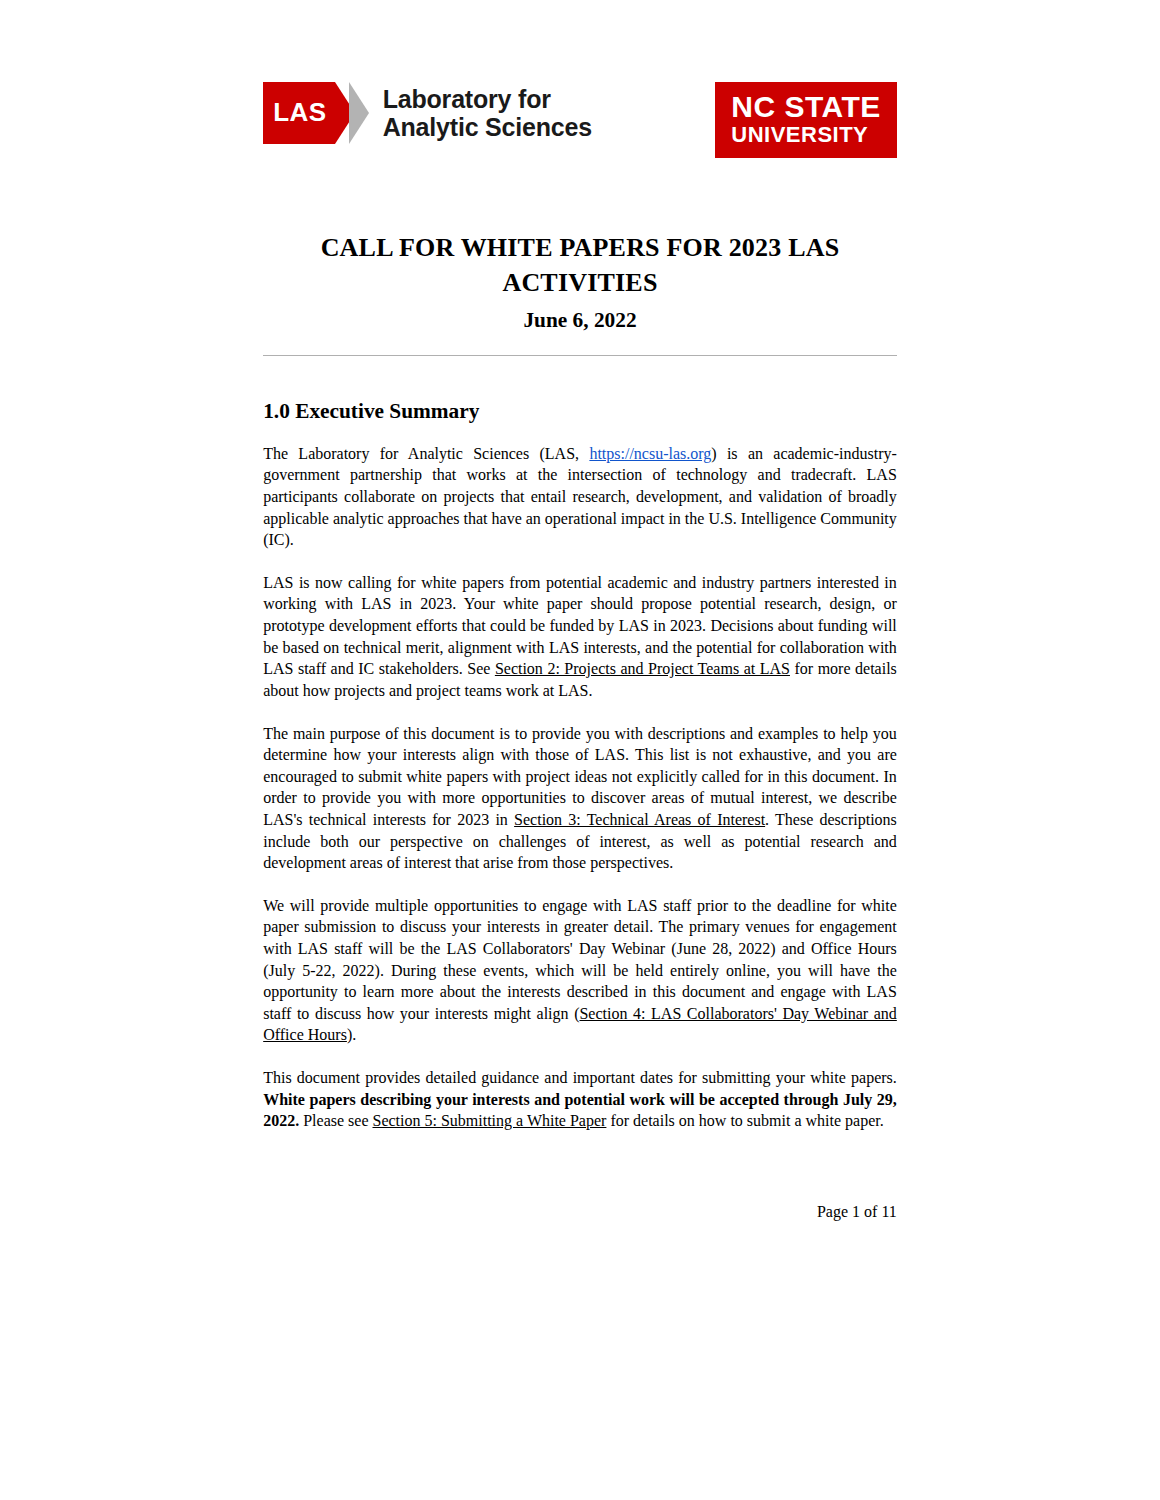LAS
Laboratory for
Analytic Sciences
NC STATE UNIVERSITY
CALL FOR WHITE PAPERS FOR 2023 LAS ACTIVITIES
June 6, 2022
1.0 Executive Summary
The Laboratory for Analytic Sciences (LAS, https://ncsu-las.org) is an academic-industry-government partnership that works at the intersection of technology and tradecraft. LAS participants collaborate on projects that entail research, development, and validation of broadly applicable analytic approaches that have an operational impact in the U.S. Intelligence Community (IC).
LAS is now calling for white papers from potential academic and industry partners interested in working with LAS in 2023. Your white paper should propose potential research, design, or prototype development efforts that could be funded by LAS in 2023. Decisions about funding will be based on technical merit, alignment with LAS interests, and the potential for collaboration with LAS staff and IC stakeholders. See Section 2: Projects and Project Teams at LAS for more details about how projects and project teams work at LAS.
The main purpose of this document is to provide you with descriptions and examples to help you determine how your interests align with those of LAS. This list is not exhaustive, and you are encouraged to submit white papers with project ideas not explicitly called for in this document. In order to provide you with more opportunities to discover areas of mutual interest, we describe LAS's technical interests for 2023 in Section 3: Technical Areas of Interest. These descriptions include both our perspective on challenges of interest, as well as potential research and development areas of interest that arise from those perspectives.
We will provide multiple opportunities to engage with LAS staff prior to the deadline for white paper submission to discuss your interests in greater detail. The primary venues for engagement with LAS staff will be the LAS Collaborators' Day Webinar (June 28, 2022) and Office Hours (July 5-22, 2022). During these events, which will be held entirely online, you will have the opportunity to learn more about the interests described in this document and engage with LAS staff to discuss how your interests might align (Section 4: LAS Collaborators' Day Webinar and Office Hours).
This document provides detailed guidance and important dates for submitting your white papers. White papers describing your interests and potential work will be accepted through July 29, 2022. Please see Section 5: Submitting a White Paper for details on how to submit a white paper.
Page 1 of 11